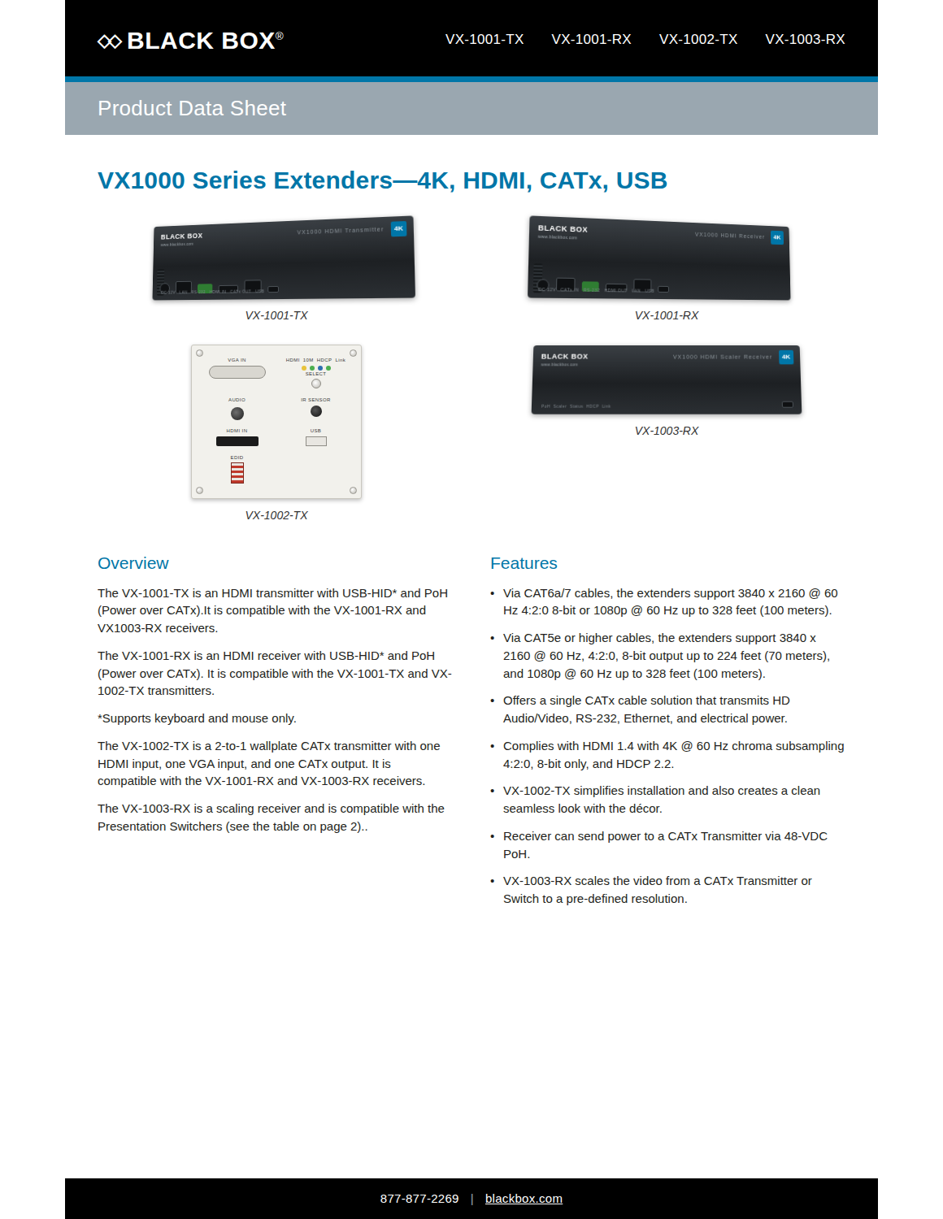◇◇ BLACK BOX®
VX-1001-TX VX-1001-RX VX-1002-TX VX-1003-RX
Product Data Sheet
VX1000 Series Extenders—4K, HDMI, CATx, USB
BLACK BOXwww.blackbox.com VX1000 HDMI Transmitter 4K
DC 12V LAN RS-232 HDMI IN CATx OUT USB
VX-1001-TX
BLACK BOXwww.blackbox.com VX1000 HDMI Receiver 4K
DC 12V CATx IN RS-232 HDMI OUT LAN USB
VX-1001-RX
VGA IN
HDMI 10M HDCP Link
SELECT
AUDIO
IR SENSOR
HDMI IN
USB
EDID
VX-1002-TX
BLACK BOXwww.blackbox.com VX1000 HDMI Scaler Receiver 4K
PoH Scaler Status HDCP Link
VX-1003-RX
Overview
The VX-1001-TX is an HDMI transmitter with USB-HID* and PoH (Power over CATx).It is compatible with the VX-1001-RX and VX1003-RX receivers.
The VX-1001-RX is an HDMI receiver with USB-HID* and PoH (Power over CATx). It is compatible with the VX-1001-TX and VX-1002-TX transmitters.
*Supports keyboard and mouse only.
The VX-1002-TX is a 2-to-1 wallplate CATx transmitter with one HDMI input, one VGA input, and one CATx output. It is compatible with the VX-1001-RX and VX-1003-RX receivers.
The VX-1003-RX is a scaling receiver and is compatible with the Presentation Switchers (see the table on page 2)..
Features
Via CAT6a/7 cables, the extenders support 3840 x 2160 @ 60 Hz 4:2:0 8-bit or 1080p @ 60 Hz up to 328 feet (100 meters).
Via CAT5e or higher cables, the extenders support 3840 x 2160 @ 60 Hz, 4:2:0, 8-bit output up to 224 feet (70 meters), and 1080p @ 60 Hz up to 328 feet (100 meters).
Offers a single CATx cable solution that transmits HD Audio/Video, RS-232, Ethernet, and electrical power.
Complies with HDMI 1.4 with 4K @ 60 Hz chroma subsampling 4:2:0, 8-bit only, and HDCP 2.2.
VX-1002-TX simplifies installation and also creates a clean seamless look with the décor.
Receiver can send power to a CATx Transmitter via 48-VDC PoH.
VX-1003-RX scales the video from a CATx Transmitter or Switch to a pre-defined resolution.
877-877-2269|blackbox.com